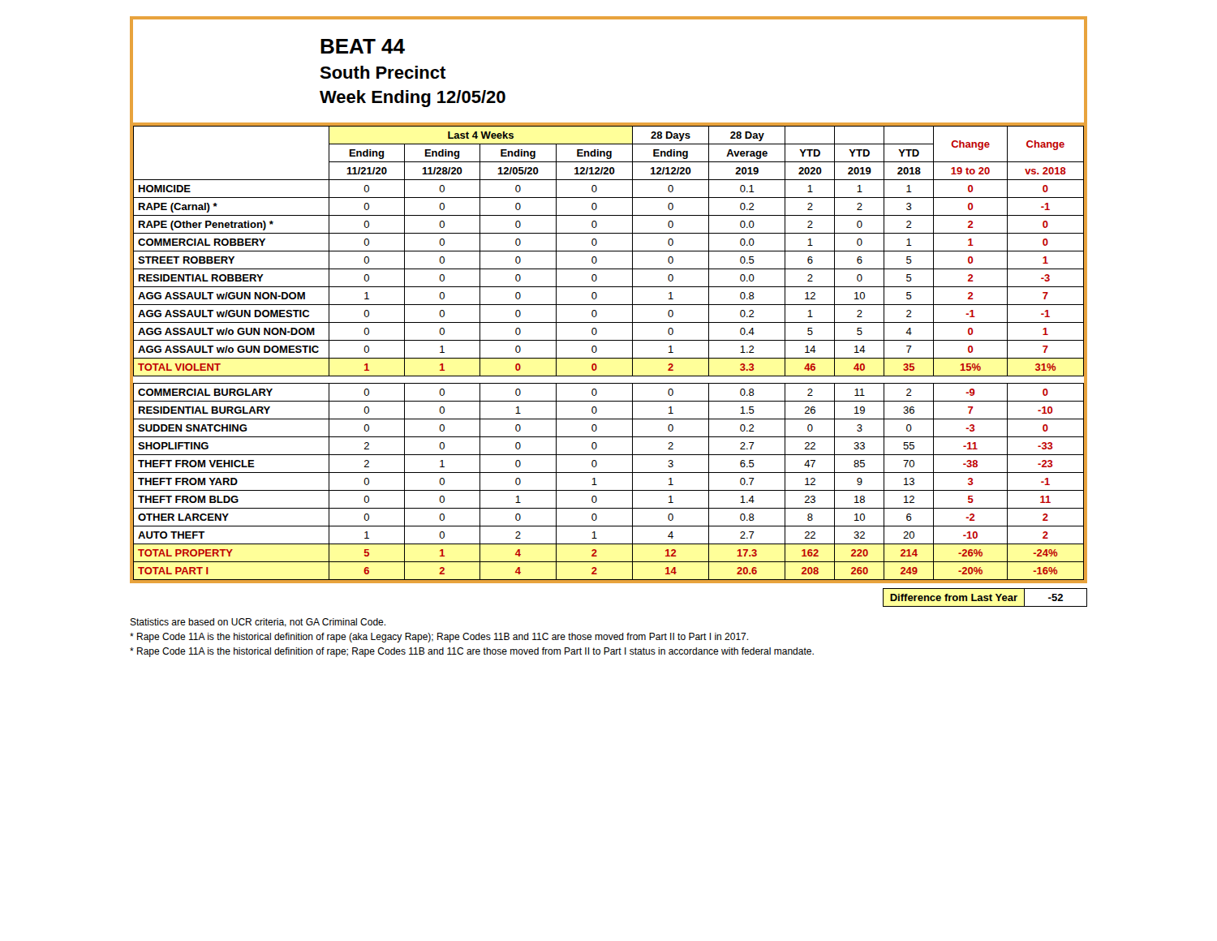BEAT 44
South Precinct
Week Ending 12/05/20
| | Last 4 Weeks | 28 Days | 28 Day | | | | Change | Change |
| --- | --- | --- | --- | --- | --- | --- | --- | --- |
| Ending | Ending | Ending | Ending | Ending | Average | YTD | YTD | YTD |
| 11/21/20 | 11/28/20 | 12/05/20 | 12/12/20 | 12/12/20 | 2019 | 2020 | 2019 | 2018 | 19 to 20 | vs. 2018 |
| HOMICIDE | 0 | 0 | 0 | 0 | 0 | 0.1 | 1 | 1 | 1 | 0 | 0 |
| RAPE (Carnal) * | 0 | 0 | 0 | 0 | 0 | 0.2 | 2 | 2 | 3 | 0 | -1 |
| RAPE (Other Penetration) * | 0 | 0 | 0 | 0 | 0 | 0.0 | 2 | 0 | 2 | 2 | 0 |
| COMMERCIAL ROBBERY | 0 | 0 | 0 | 0 | 0 | 0.0 | 1 | 0 | 1 | 1 | 0 |
| STREET ROBBERY | 0 | 0 | 0 | 0 | 0 | 0.5 | 6 | 6 | 5 | 0 | 1 |
| RESIDENTIAL ROBBERY | 0 | 0 | 0 | 0 | 0 | 0.0 | 2 | 0 | 5 | 2 | -3 |
| AGG ASSAULT w/GUN NON-DOM | 1 | 0 | 0 | 0 | 1 | 0.8 | 12 | 10 | 5 | 2 | 7 |
| AGG ASSAULT w/GUN DOMESTIC | 0 | 0 | 0 | 0 | 0 | 0.2 | 1 | 2 | 2 | -1 | -1 |
| AGG ASSAULT w/o GUN NON-DOM | 0 | 0 | 0 | 0 | 0 | 0.4 | 5 | 5 | 4 | 0 | 1 |
| AGG ASSAULT w/o GUN DOMESTIC | 0 | 1 | 0 | 0 | 1 | 1.2 | 14 | 14 | 7 | 0 | 7 |
| TOTAL VIOLENT | 1 | 1 | 0 | 0 | 2 | 3.3 | 46 | 40 | 35 | 15% | 31% |
| COMMERCIAL BURGLARY | 0 | 0 | 0 | 0 | 0 | 0.8 | 2 | 11 | 2 | -9 | 0 |
| RESIDENTIAL BURGLARY | 0 | 0 | 1 | 0 | 1 | 1.5 | 26 | 19 | 36 | 7 | -10 |
| SUDDEN SNATCHING | 0 | 0 | 0 | 0 | 0 | 0.2 | 0 | 3 | 0 | -3 | 0 |
| SHOPLIFTING | 2 | 0 | 0 | 0 | 2 | 2.7 | 22 | 33 | 55 | -11 | -33 |
| THEFT FROM VEHICLE | 2 | 1 | 0 | 0 | 3 | 6.5 | 47 | 85 | 70 | -38 | -23 |
| THEFT FROM YARD | 0 | 0 | 0 | 1 | 1 | 0.7 | 12 | 9 | 13 | 3 | -1 |
| THEFT FROM BLDG | 0 | 0 | 1 | 0 | 1 | 1.4 | 23 | 18 | 12 | 5 | 11 |
| OTHER LARCENY | 0 | 0 | 0 | 0 | 0 | 0.8 | 8 | 10 | 6 | -2 | 2 |
| AUTO THEFT | 1 | 0 | 2 | 1 | 4 | 2.7 | 22 | 32 | 20 | -10 | 2 |
| TOTAL PROPERTY | 5 | 1 | 4 | 2 | 12 | 17.3 | 162 | 220 | 214 | -26% | -24% |
| TOTAL PART I | 6 | 2 | 4 | 2 | 14 | 20.6 | 208 | 260 | 249 | -20% | -16% |
| Difference from Last Year | -52 |
Statistics are based on UCR criteria, not GA Criminal Code.
* Rape Code 11A is the historical definition of rape (aka Legacy Rape); Rape Codes 11B and 11C are those moved from Part II to Part I in 2017.
* Rape Code 11A is the historical definition of rape; Rape Codes 11B and 11C are those moved from Part II to Part I status in accordance with federal mandate.